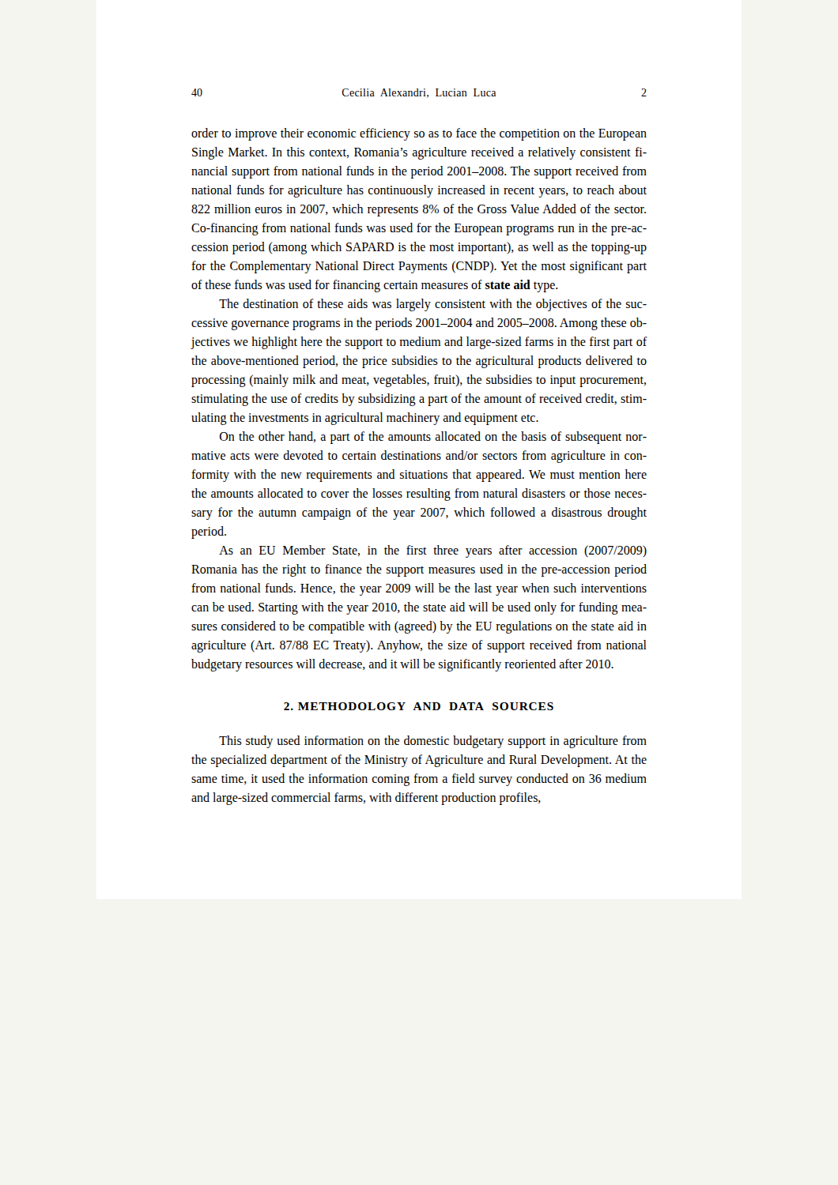40 Cecilia Alexandri, Lucian Luca 2
order to improve their economic efficiency so as to face the competition on the European Single Market. In this context, Romania’s agriculture received a relatively consistent financial support from national funds in the period 2001–2008. The support received from national funds for agriculture has continuously increased in recent years, to reach about 822 million euros in 2007, which represents 8% of the Gross Value Added of the sector. Co-financing from national funds was used for the European programs run in the pre-accession period (among which SAPARD is the most important), as well as the topping-up for the Complementary National Direct Payments (CNDP). Yet the most significant part of these funds was used for financing certain measures of state aid type.
The destination of these aids was largely consistent with the objectives of the successive governance programs in the periods 2001–2004 and 2005–2008. Among these objectives we highlight here the support to medium and large-sized farms in the first part of the above-mentioned period, the price subsidies to the agricultural products delivered to processing (mainly milk and meat, vegetables, fruit), the subsidies to input procurement, stimulating the use of credits by subsidizing a part of the amount of received credit, stimulating the investments in agricultural machinery and equipment etc.
On the other hand, a part of the amounts allocated on the basis of subsequent normative acts were devoted to certain destinations and/or sectors from agriculture in conformity with the new requirements and situations that appeared. We must mention here the amounts allocated to cover the losses resulting from natural disasters or those necessary for the autumn campaign of the year 2007, which followed a disastrous drought period.
As an EU Member State, in the first three years after accession (2007/2009) Romania has the right to finance the support measures used in the pre-accession period from national funds. Hence, the year 2009 will be the last year when such interventions can be used. Starting with the year 2010, the state aid will be used only for funding measures considered to be compatible with (agreed) by the EU regulations on the state aid in agriculture (Art. 87/88 EC Treaty). Anyhow, the size of support received from national budgetary resources will decrease, and it will be significantly reoriented after 2010.
2. METHODOLOGY AND DATA SOURCES
This study used information on the domestic budgetary support in agriculture from the specialized department of the Ministry of Agriculture and Rural Development. At the same time, it used the information coming from a field survey conducted on 36 medium and large-sized commercial farms, with different production profiles,